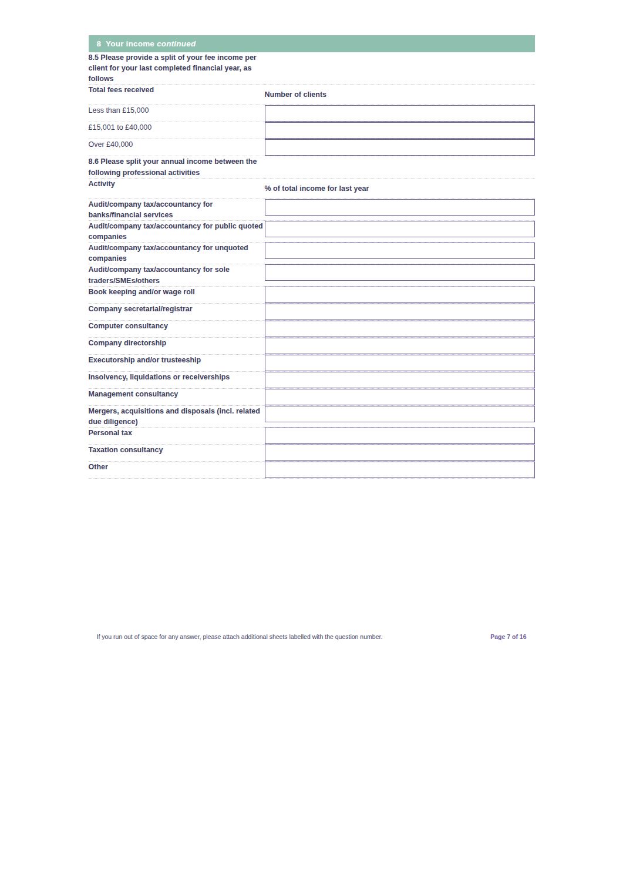8 Your income continued
| 8.5 Please provide a split of your fee income per client for your last completed financial year, as follows | |
| Total fees received | Number of clients |
| Less than £15,000 | |
| £15,001 to £40,000 | |
| Over £40,000 | |
| 8.6 Please split your annual income between the following professional activities | |
| Activity | % of total income for last year |
| Audit/company tax/accountancy for banks/financial services | |
| Audit/company tax/accountancy for public quoted companies | |
| Audit/company tax/accountancy for unquoted companies | |
| Audit/company tax/accountancy for sole traders/SMEs/others | |
| Book keeping and/or wage roll | |
| Company secretarial/registrar | |
| Computer consultancy | |
| Company directorship | |
| Executorship and/or trusteeship | |
| Insolvency, liquidations or receiverships | |
| Management consultancy | |
| Mergers, acquisitions and disposals (incl. related due diligence) | |
| Personal tax | |
| Taxation consultancy | |
| Other | |
If you run out of space for any answer, please attach additional sheets labelled with the question number.
Page 7 of 16